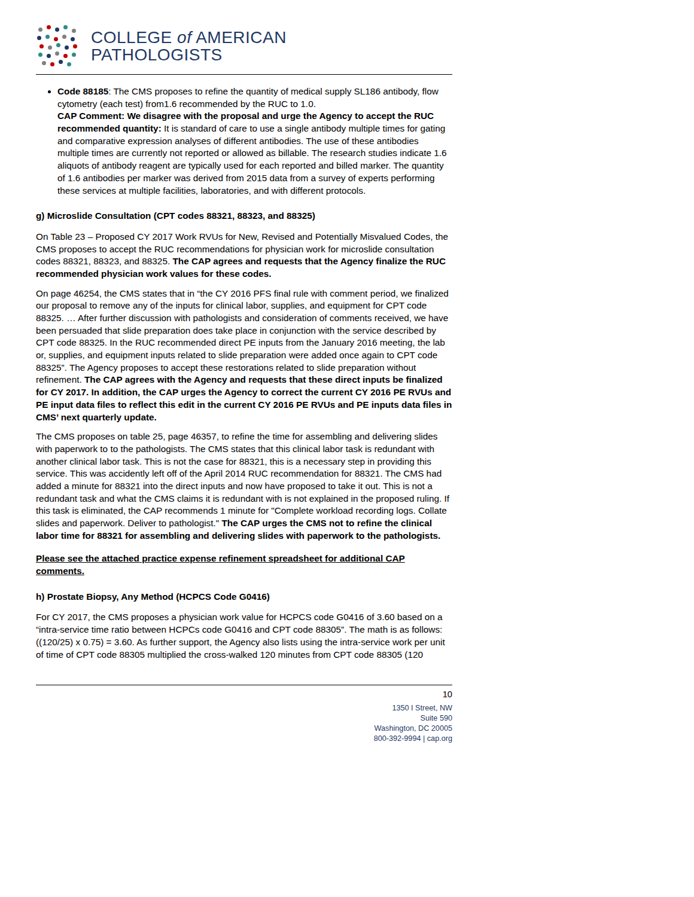COLLEGE of AMERICAN
PATHOLOGISTS
Code 88185: The CMS proposes to refine the quantity of medical supply SL186 antibody, flow cytometry (each test) from1.6 recommended by the RUC to 1.0.
CAP Comment: We disagree with the proposal and urge the Agency to accept the RUC recommended quantity: It is standard of care to use a single antibody multiple times for gating and comparative expression analyses of different antibodies. The use of these antibodies multiple times are currently not reported or allowed as billable. The research studies indicate 1.6 aliquots of antibody reagent are typically used for each reported and billed marker. The quantity of 1.6 antibodies per marker was derived from 2015 data from a survey of experts performing these services at multiple facilities, laboratories, and with different protocols.
g) Microslide Consultation (CPT codes 88321, 88323, and 88325)
On Table 23 – Proposed CY 2017 Work RVUs for New, Revised and Potentially Misvalued Codes, the CMS proposes to accept the RUC recommendations for physician work for microslide consultation codes 88321, 88323, and 88325. The CAP agrees and requests that the Agency finalize the RUC recommended physician work values for these codes.
On page 46254, the CMS states that in “the CY 2016 PFS final rule with comment period, we finalized our proposal to remove any of the inputs for clinical labor, supplies, and equipment for CPT code 88325. … After further discussion with pathologists and consideration of comments received, we have been persuaded that slide preparation does take place in conjunction with the service described by CPT code 88325. In the RUC recommended direct PE inputs from the January 2016 meeting, the lab or, supplies, and equipment inputs related to slide preparation were added once again to CPT code 88325”. The Agency proposes to accept these restorations related to slide preparation without refinement. The CAP agrees with the Agency and requests that these direct inputs be finalized for CY 2017. In addition, the CAP urges the Agency to correct the current CY 2016 PE RVUs and PE input data files to reflect this edit in the current CY 2016 PE RVUs and PE inputs data files in CMS’ next quarterly update.
The CMS proposes on table 25, page 46357, to refine the time for assembling and delivering slides with paperwork to to the pathologists. The CMS states that this clinical labor task is redundant with another clinical labor task. This is not the case for 88321, this is a necessary step in providing this service. This was accidently left off of the April 2014 RUC recommendation for 88321. The CMS had added a minute for 88321 into the direct inputs and now have proposed to take it out. This is not a redundant task and what the CMS claims it is redundant with is not explained in the proposed ruling. If this task is eliminated, the CAP recommends 1 minute for "Complete workload recording logs. Collate slides and paperwork. Deliver to pathologist." The CAP urges the CMS not to refine the clinical labor time for 88321 for assembling and delivering slides with paperwork to the pathologists.
Please see the attached practice expense refinement spreadsheet for additional CAP comments.
h) Prostate Biopsy, Any Method (HCPCS Code G0416)
For CY 2017, the CMS proposes a physician work value for HCPCS code G0416 of 3.60 based on a “intra-service time ratio between HCPCs code G0416 and CPT code 88305”. The math is as follows: ((120/25) x 0.75) = 3.60. As further support, the Agency also lists using the intra-service work per unit of time of CPT code 88305 multiplied the cross-walked 120 minutes from CPT code 88305 (120
10
1350 I Street, NW
Suite 590
Washington, DC 20005
800-392-9994 | cap.org